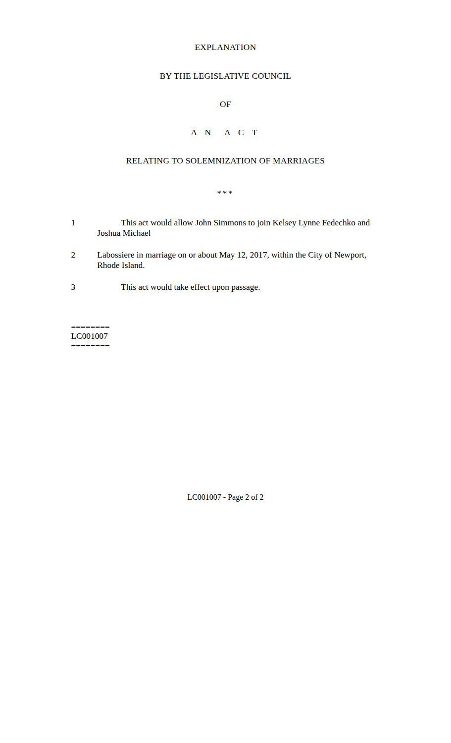EXPLANATION
BY THE LEGISLATIVE COUNCIL
OF
A N A C T
RELATING TO SOLEMNIZATION OF MARRIAGES
***
| 1 | This act would allow John Simmons to join Kelsey Lynne Fedechko and Joshua Michael |
| 2 | Labossiere in marriage on or about May 12, 2017, within the City of Newport, Rhode Island. |
| 3 | This act would take effect upon passage. |
========
LC001007
========
LC001007 - Page 2 of 2